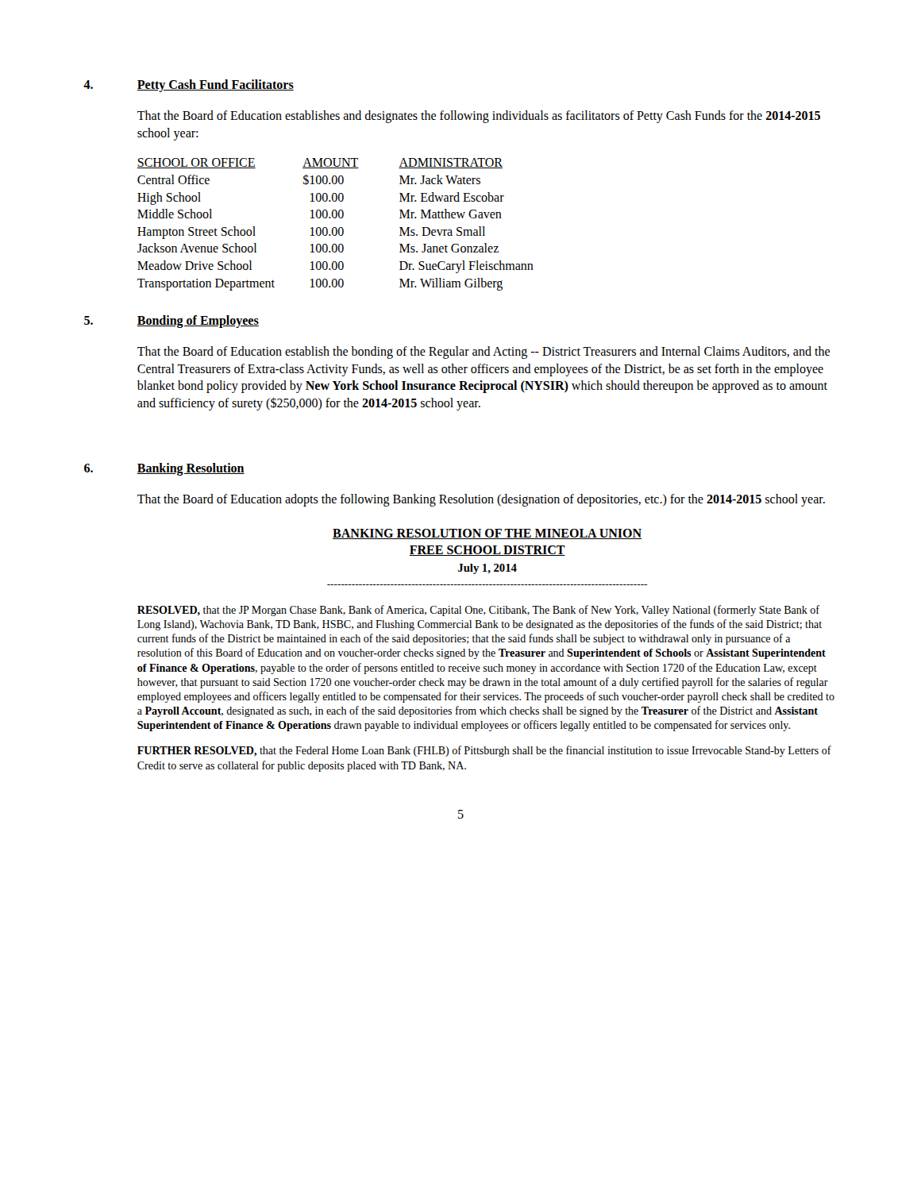4. Petty Cash Fund Facilitators
That the Board of Education establishes and designates the following individuals as facilitators of Petty Cash Funds for the 2014-2015 school year:
| SCHOOL OR OFFICE | AMOUNT | ADMINISTRATOR |
| --- | --- | --- |
| Central Office | $100.00 | Mr. Jack Waters |
| High School | 100.00 | Mr. Edward Escobar |
| Middle School | 100.00 | Mr. Matthew Gaven |
| Hampton Street School | 100.00 | Ms. Devra Small |
| Jackson Avenue School | 100.00 | Ms. Janet Gonzalez |
| Meadow Drive School | 100.00 | Dr. SueCaryl Fleischmann |
| Transportation Department | 100.00 | Mr. William Gilberg |
5. Bonding of Employees
That the Board of Education establish the bonding of the Regular and Acting -- District Treasurers and Internal Claims Auditors, and the Central Treasurers of Extra-class Activity Funds, as well as other officers and employees of the District, be as set forth in the employee blanket bond policy provided by New York School Insurance Reciprocal (NYSIR) which should thereupon be approved as to amount and sufficiency of surety ($250,000) for the 2014-2015 school year.
6. Banking Resolution
That the Board of Education adopts the following Banking Resolution (designation of depositories, etc.) for the 2014-2015 school year.
BANKING RESOLUTION OF THE MINEOLA UNION
FREE SCHOOL DISTRICT
July 1, 2014
-------------------------------------------------------------------------------------------
RESOLVED, that the JP Morgan Chase Bank, Bank of America, Capital One, Citibank, The Bank of New York, Valley National (formerly State Bank of Long Island), Wachovia Bank, TD Bank, HSBC, and Flushing Commercial Bank to be designated as the depositories of the funds of the said District; that current funds of the District be maintained in each of the said depositories; that the said funds shall be subject to withdrawal only in pursuance of a resolution of this Board of Education and on voucher-order checks signed by the Treasurer and Superintendent of Schools or Assistant Superintendent of Finance & Operations, payable to the order of persons entitled to receive such money in accordance with Section 1720 of the Education Law, except however, that pursuant to said Section 1720 one voucher-order check may be drawn in the total amount of a duly certified payroll for the salaries of regular employed employees and officers legally entitled to be compensated for their services. The proceeds of such voucher-order payroll check shall be credited to a Payroll Account, designated as such, in each of the said depositories from which checks shall be signed by the Treasurer of the District and Assistant Superintendent of Finance & Operations drawn payable to individual employees or officers legally entitled to be compensated for services only.
FURTHER RESOLVED, that the Federal Home Loan Bank (FHLB) of Pittsburgh shall be the financial institution to issue Irrevocable Stand-by Letters of Credit to serve as collateral for public deposits placed with TD Bank, NA.
5